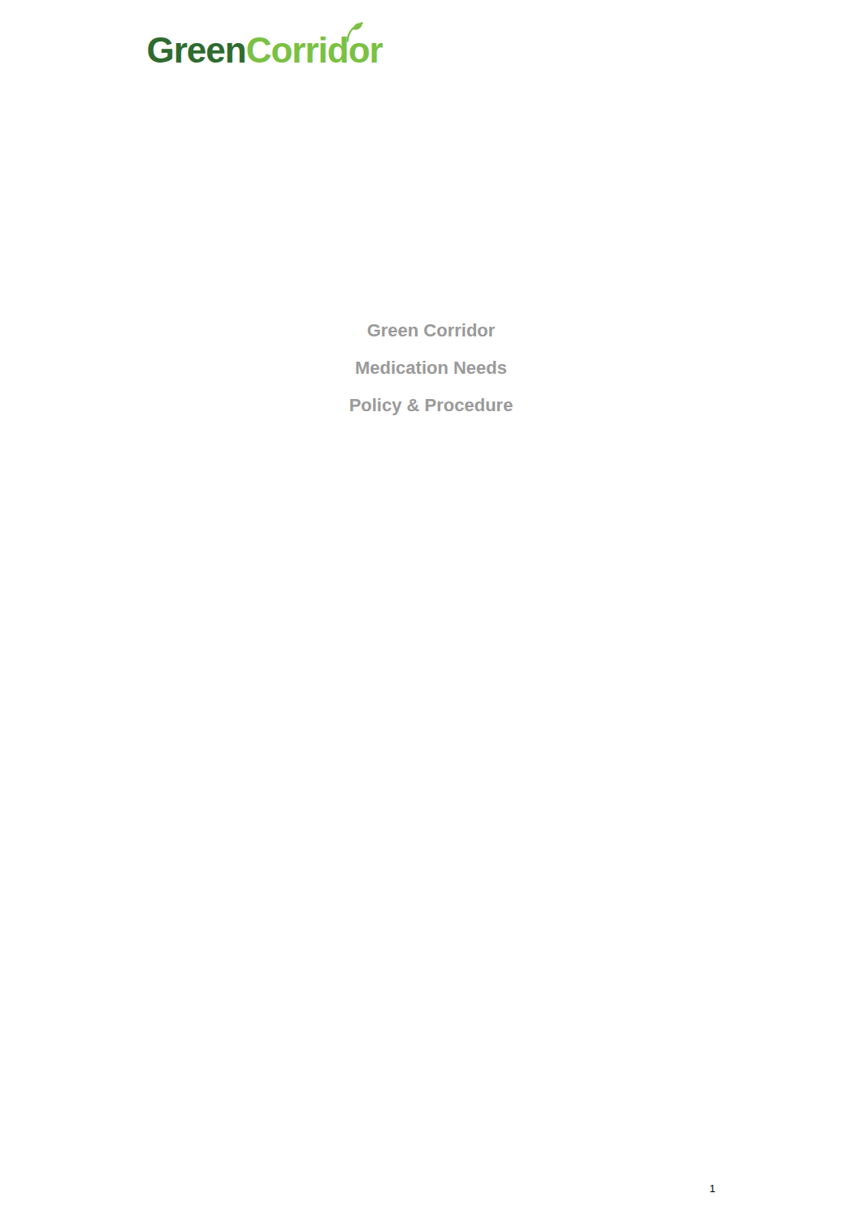Green Corridor
Green Corridor
Medication Needs
Policy & Procedure
1